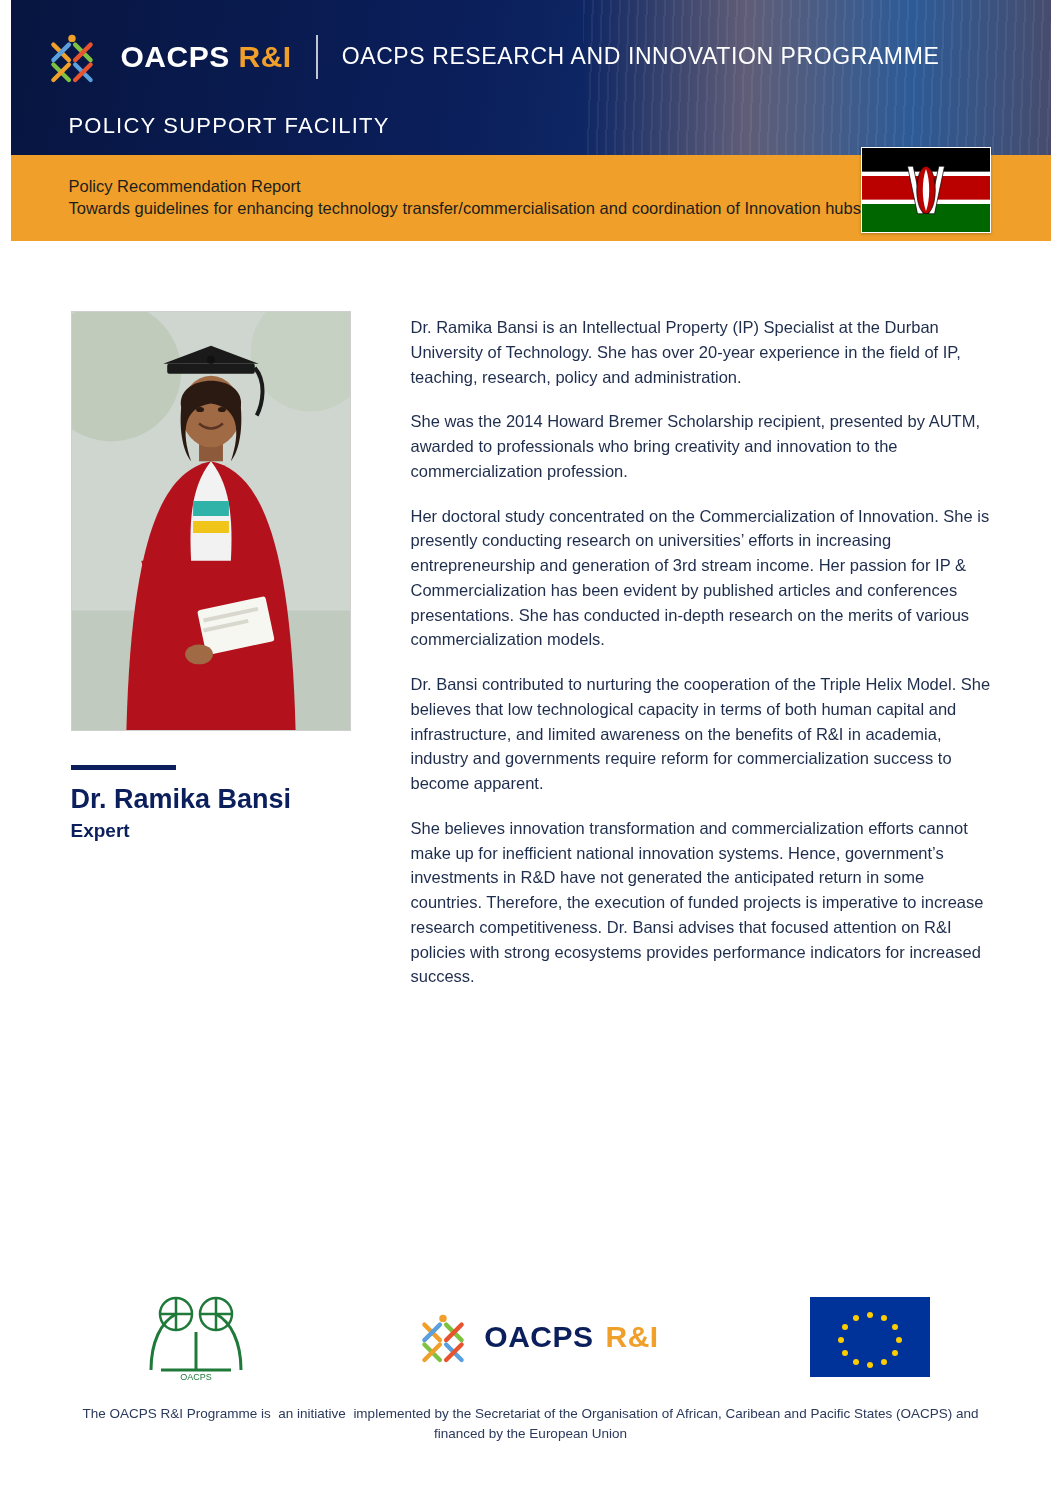OACPS R&I
OACPS RESEARCH AND INNOVATION PROGRAMME
POLICY SUPPORT FACILITY
Policy Recommendation Report
Towards guidelines for enhancing technology transfer/commercialisation and coordination of Innovation hubs
Dr. Ramika Bansi
Expert
Dr. Ramika Bansi is an Intellectual Property (IP) Specialist at the Durban University of Technology. She has over 20-year experience in the field of IP, teaching, research, policy and administration.
She was the 2014 Howard Bremer Scholarship recipient, presented by AUTM, awarded to professionals who bring creativity and innovation to the commercialization profession.
Her doctoral study concentrated on the Commercialization of Innovation. She is presently conducting research on universities’ efforts in increasing entrepreneurship and generation of 3rd stream income. Her passion for IP & Commercialization has been evident by published articles and conferences presentations. She has conducted in-depth research on the merits of various commercialization models.
Dr. Bansi contributed to nurturing the cooperation of the Triple Helix Model. She believes that low technological capacity in terms of both human capital and infrastructure, and limited awareness on the benefits of R&I in academia, industry and governments require reform for commercialization success to become apparent.
She believes innovation transformation and commercialization efforts cannot make up for inefficient national innovation systems. Hence, government’s investments in R&D have not generated the anticipated return in some countries. Therefore, the execution of funded projects is imperative to increase research competitiveness. Dr. Bansi advises that focused attention on R&I policies with strong ecosystems provides performance indicators for increased success.
OACPS
OACPS R&I
The OACPS R&I Programme is an initiative implemented by the Secretariat of the Organisation of African, Caribean and Pacific States (OACPS) and financed by the European Union